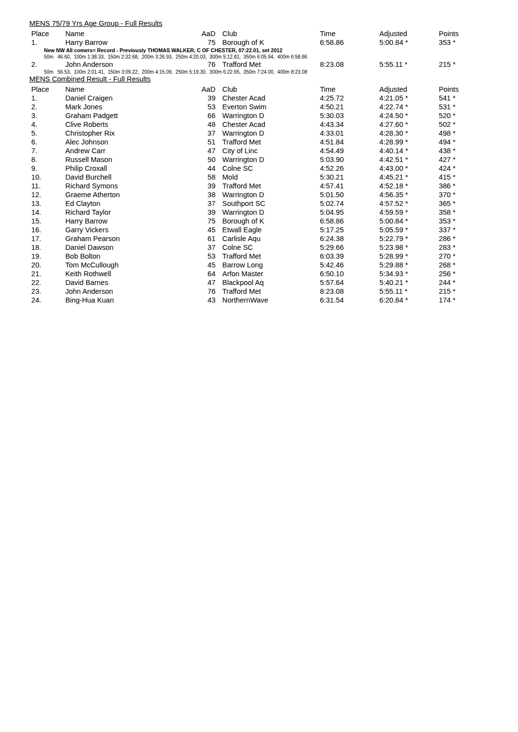MENS 75/79 Yrs Age Group - Full Results
| Place | Name | AaD | Club | Time | Adjusted | Points |
| --- | --- | --- | --- | --- | --- | --- |
| 1. | Harry Barrow | 75 | Borough of K | 6:58.86 | 5:00.84 * | 353 * |
| New NW All comers= Record - Previously THOMAS WALKER, C OF CHESTER, 07:22.01, set 2012 |
| 50m 46.60, 100m 1:38.33, 150m 2:32.68, 200m 3:26.93, 250m 4:20.03, 300m 5:12.81, 350m 6:05.94, 400m 6:58.86 |
| 2. | John Anderson | 76 | Trafford Met | 8:23.08 | 5:55.11 * | 215 * |
| 50m 56.53, 100m 2:01.41, 150m 3:09.22, 200m 4:15.09, 250m 5:19.30, 300m 6:22.65, 350m 7:24.00, 400m 8:23.08 |
MENS Combined Result - Full Results
| Place | Name | AaD | Club | Time | Adjusted | Points |
| --- | --- | --- | --- | --- | --- | --- |
| 1. | Daniel Craigen | 39 | Chester Acad | 4:25.72 | 4:21.05 * | 541 * |
| 2. | Mark Jones | 53 | Everton Swim | 4:50.21 | 4:22.74 * | 531 * |
| 3. | Graham Padgett | 66 | Warrington D | 5:30.03 | 4:24.50 * | 520 * |
| 4. | Clive Roberts | 48 | Chester Acad | 4:43.34 | 4:27.60 * | 502 * |
| 5. | Christopher Rix | 37 | Warrington D | 4:33.01 | 4:28.30 * | 498 * |
| 6. | Alec Johnson | 51 | Trafford Met | 4:51.84 | 4:28.99 * | 494 * |
| 7. | Andrew Carr | 47 | City of Linc | 4:54.49 | 4:40.14 * | 438 * |
| 8. | Russell Mason | 50 | Warrington D | 5:03.90 | 4:42.51 * | 427 * |
| 9. | Philip Croxall | 44 | Colne SC | 4:52.26 | 4:43.00 * | 424 * |
| 10. | David Burchell | 58 | Mold | 5:30.21 | 4:45.21 * | 415 * |
| 11. | Richard Symons | 39 | Trafford Met | 4:57.41 | 4:52.18 * | 386 * |
| 12. | Graeme Atherton | 38 | Warrington D | 5:01.50 | 4:56.35 * | 370 * |
| 13. | Ed Clayton | 37 | Southport SC | 5:02.74 | 4:57.52 * | 365 * |
| 14. | Richard Taylor | 39 | Warrington D | 5:04.95 | 4:59.59 * | 358 * |
| 15. | Harry Barrow | 75 | Borough of K | 6:58.86 | 5:00.84 * | 353 * |
| 16. | Garry Vickers | 45 | Etwall Eagle | 5:17.25 | 5:05.59 * | 337 * |
| 17. | Graham Pearson | 61 | Carlisle Aqu | 6:24.38 | 5:22.79 * | 286 * |
| 18. | Daniel Dawson | 37 | Colne SC | 5:29.66 | 5:23.98 * | 283 * |
| 19. | Bob Bolton | 53 | Trafford Met | 6:03.39 | 5:28.99 * | 270 * |
| 20. | Tom McCullough | 45 | Barrow Long | 5:42.46 | 5:29.88 * | 268 * |
| 21. | Keith Rothwell | 64 | Arfon Master | 6:50.10 | 5:34.93 * | 256 * |
| 22. | David Barnes | 47 | Blackpool Aq | 5:57.64 | 5:40.21 * | 244 * |
| 23. | John Anderson | 76 | Trafford Met | 8:23.08 | 5:55.11 * | 215 * |
| 24. | Bing-Hua Kuan | 43 | NorthernWave | 6:31.54 | 6:20.84 * | 174 * |